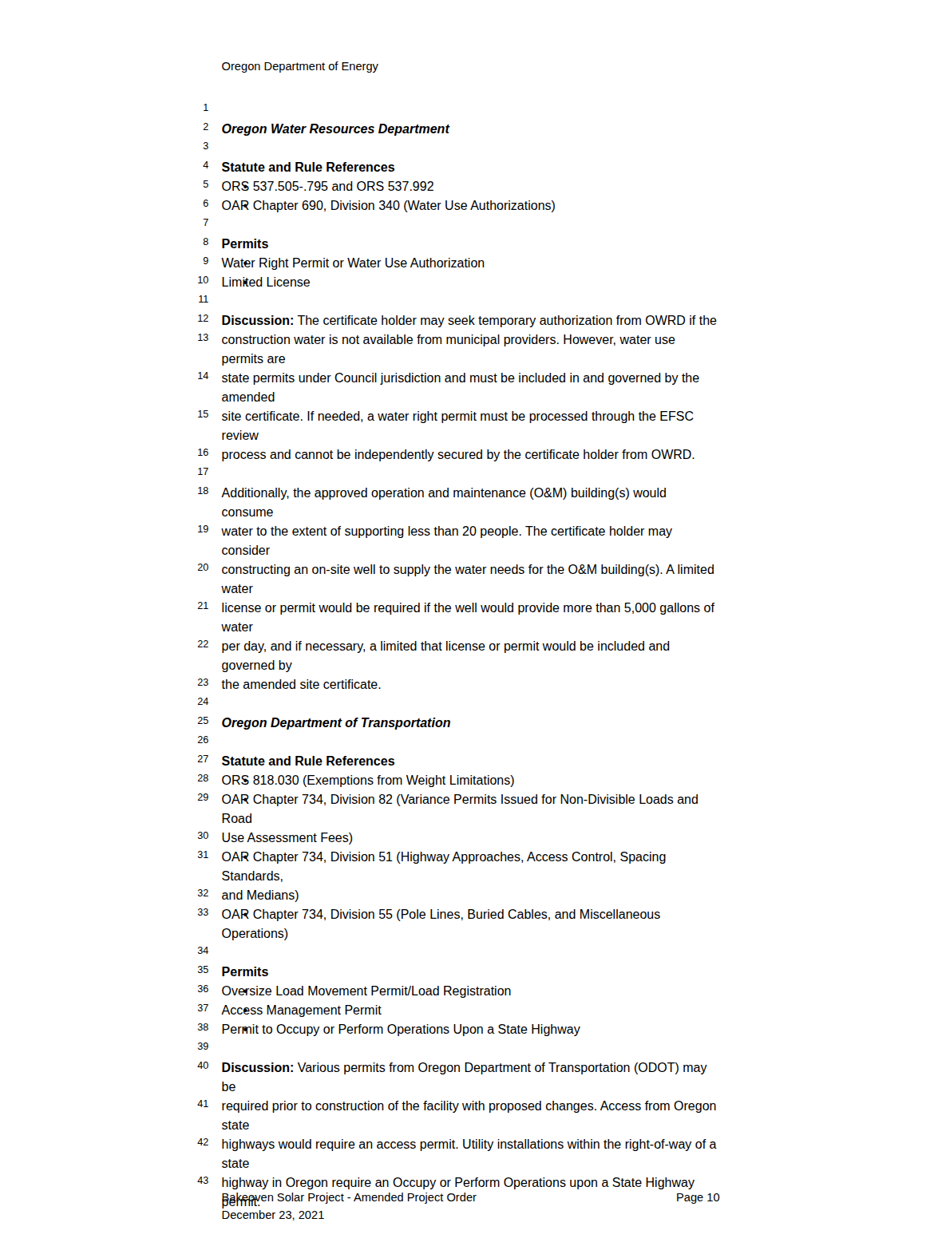Oregon Department of Energy
Oregon Water Resources Department
Statute and Rule References
ORS 537.505-.795 and ORS 537.992
OAR Chapter 690, Division 340 (Water Use Authorizations)
Permits
Water Right Permit or Water Use Authorization
Limited License
Discussion: The certificate holder may seek temporary authorization from OWRD if the
construction water is not available from municipal providers. However, water use permits are
state permits under Council jurisdiction and must be included in and governed by the amended
site certificate. If needed, a water right permit must be processed through the EFSC review
process and cannot be independently secured by the certificate holder from OWRD.
Additionally, the approved operation and maintenance (O&M) building(s) would consume
water to the extent of supporting less than 20 people. The certificate holder may consider
constructing an on-site well to supply the water needs for the O&M building(s). A limited water
license or permit would be required if the well would provide more than 5,000 gallons of water
per day, and if necessary, a limited that license or permit would be included and governed by
the amended site certificate.
Oregon Department of Transportation
Statute and Rule References
ORS 818.030 (Exemptions from Weight Limitations)
OAR Chapter 734, Division 82 (Variance Permits Issued for Non-Divisible Loads and Road
Use Assessment Fees)
OAR Chapter 734, Division 51 (Highway Approaches, Access Control, Spacing Standards,
and Medians)
OAR Chapter 734, Division 55 (Pole Lines, Buried Cables, and Miscellaneous Operations)
Permits
Oversize Load Movement Permit/Load Registration
Access Management Permit
Permit to Occupy or Perform Operations Upon a State Highway
Discussion: Various permits from Oregon Department of Transportation (ODOT) may be
required prior to construction of the facility with proposed changes. Access from Oregon state
highways would require an access permit. Utility installations within the right-of-way of a state
highway in Oregon require an Occupy or Perform Operations upon a State Highway permit.
Bakeoven Solar Project - Amended Project Order
December 23, 2021
Page 10